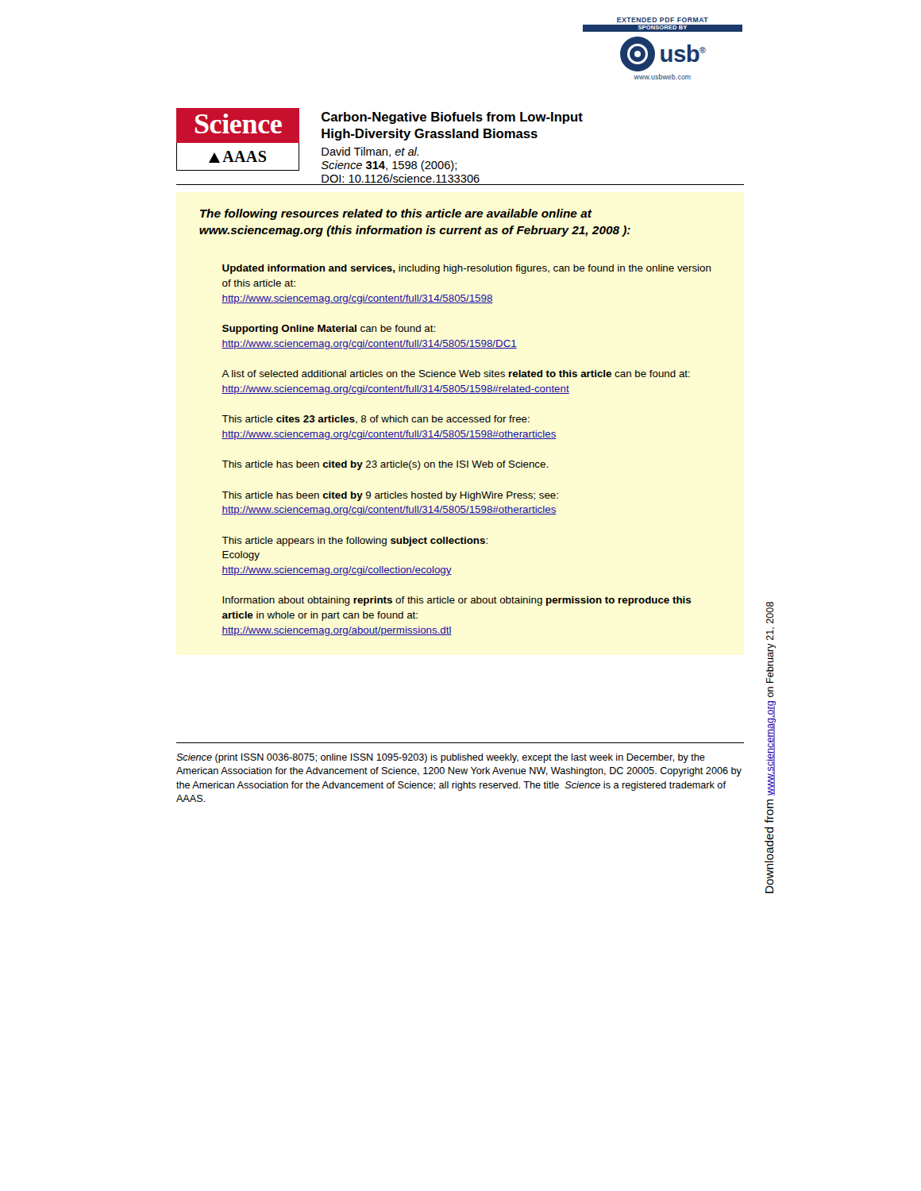EXTENDED PDF FORMAT SPONSORED BY
usb®
www.usbweb.com
Science
AAAS
Carbon-Negative Biofuels from Low-Input
High-Diversity Grassland Biomass
David Tilman, et al.
Science 314, 1598 (2006);
DOI: 10.1126/science.1133306
The following resources related to this article are available online at
www.sciencemag.org (this information is current as of February 21, 2008 ):
Updated information and services, including high-resolution figures, can be found in the online version of this article at:
http://www.sciencemag.org/cgi/content/full/314/5805/1598
Supporting Online Material can be found at:
http://www.sciencemag.org/cgi/content/full/314/5805/1598/DC1
A list of selected additional articles on the Science Web sites related to this article can be found at:
http://www.sciencemag.org/cgi/content/full/314/5805/1598#related-content
This article cites 23 articles, 8 of which can be accessed for free:
http://www.sciencemag.org/cgi/content/full/314/5805/1598#otherarticles
This article has been cited by 23 article(s) on the ISI Web of Science.
This article has been cited by 9 articles hosted by HighWire Press; see:
http://www.sciencemag.org/cgi/content/full/314/5805/1598#otherarticles
This article appears in the following subject collections:
Ecology
http://www.sciencemag.org/cgi/collection/ecology
Information about obtaining reprints of this article or about obtaining permission to reproduce this article in whole or in part can be found at:
http://www.sciencemag.org/about/permissions.dtl
Downloaded from www.sciencemag.org on February 21, 2008
Science (print ISSN 0036-8075; online ISSN 1095-9203) is published weekly, except the last week in December, by the American Association for the Advancement of Science, 1200 New York Avenue NW, Washington, DC 20005. Copyright 2006 by the American Association for the Advancement of Science; all rights reserved. The title Science is a registered trademark of AAAS.